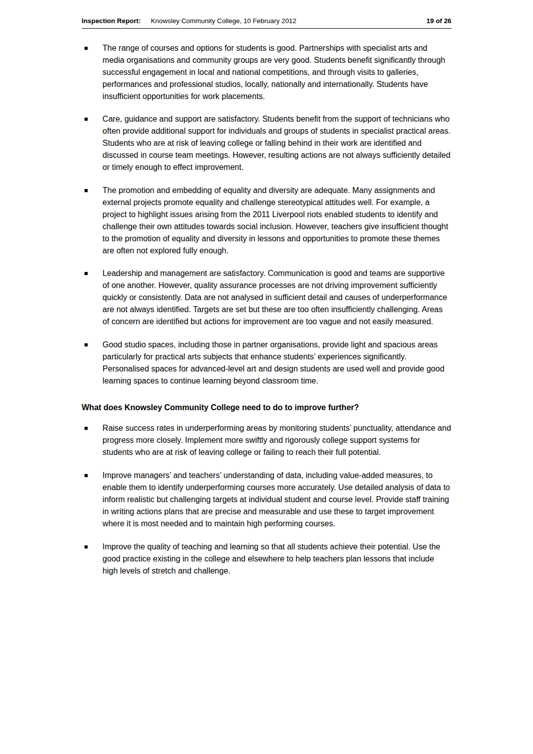Inspection Report: Knowsley Community College, 10 February 2012
19 of 26
The range of courses and options for students is good. Partnerships with specialist arts and media organisations and community groups are very good. Students benefit significantly through successful engagement in local and national competitions, and through visits to galleries, performances and professional studios, locally, nationally and internationally. Students have insufficient opportunities for work placements.
Care, guidance and support are satisfactory. Students benefit from the support of technicians who often provide additional support for individuals and groups of students in specialist practical areas. Students who are at risk of leaving college or falling behind in their work are identified and discussed in course team meetings. However, resulting actions are not always sufficiently detailed or timely enough to effect improvement.
The promotion and embedding of equality and diversity are adequate. Many assignments and external projects promote equality and challenge stereotypical attitudes well. For example, a project to highlight issues arising from the 2011 Liverpool riots enabled students to identify and challenge their own attitudes towards social inclusion. However, teachers give insufficient thought to the promotion of equality and diversity in lessons and opportunities to promote these themes are often not explored fully enough.
Leadership and management are satisfactory. Communication is good and teams are supportive of one another. However, quality assurance processes are not driving improvement sufficiently quickly or consistently. Data are not analysed in sufficient detail and causes of underperformance are not always identified. Targets are set but these are too often insufficiently challenging. Areas of concern are identified but actions for improvement are too vague and not easily measured.
Good studio spaces, including those in partner organisations, provide light and spacious areas particularly for practical arts subjects that enhance students’ experiences significantly. Personalised spaces for advanced-level art and design students are used well and provide good learning spaces to continue learning beyond classroom time.
What does Knowsley Community College need to do to improve further?
Raise success rates in underperforming areas by monitoring students’ punctuality, attendance and progress more closely. Implement more swiftly and rigorously college support systems for students who are at risk of leaving college or failing to reach their full potential.
Improve managers’ and teachers’ understanding of data, including value-added measures, to enable them to identify underperforming courses more accurately. Use detailed analysis of data to inform realistic but challenging targets at individual student and course level. Provide staff training in writing actions plans that are precise and measurable and use these to target improvement where it is most needed and to maintain high performing courses.
Improve the quality of teaching and learning so that all students achieve their potential. Use the good practice existing in the college and elsewhere to help teachers plan lessons that include high levels of stretch and challenge.